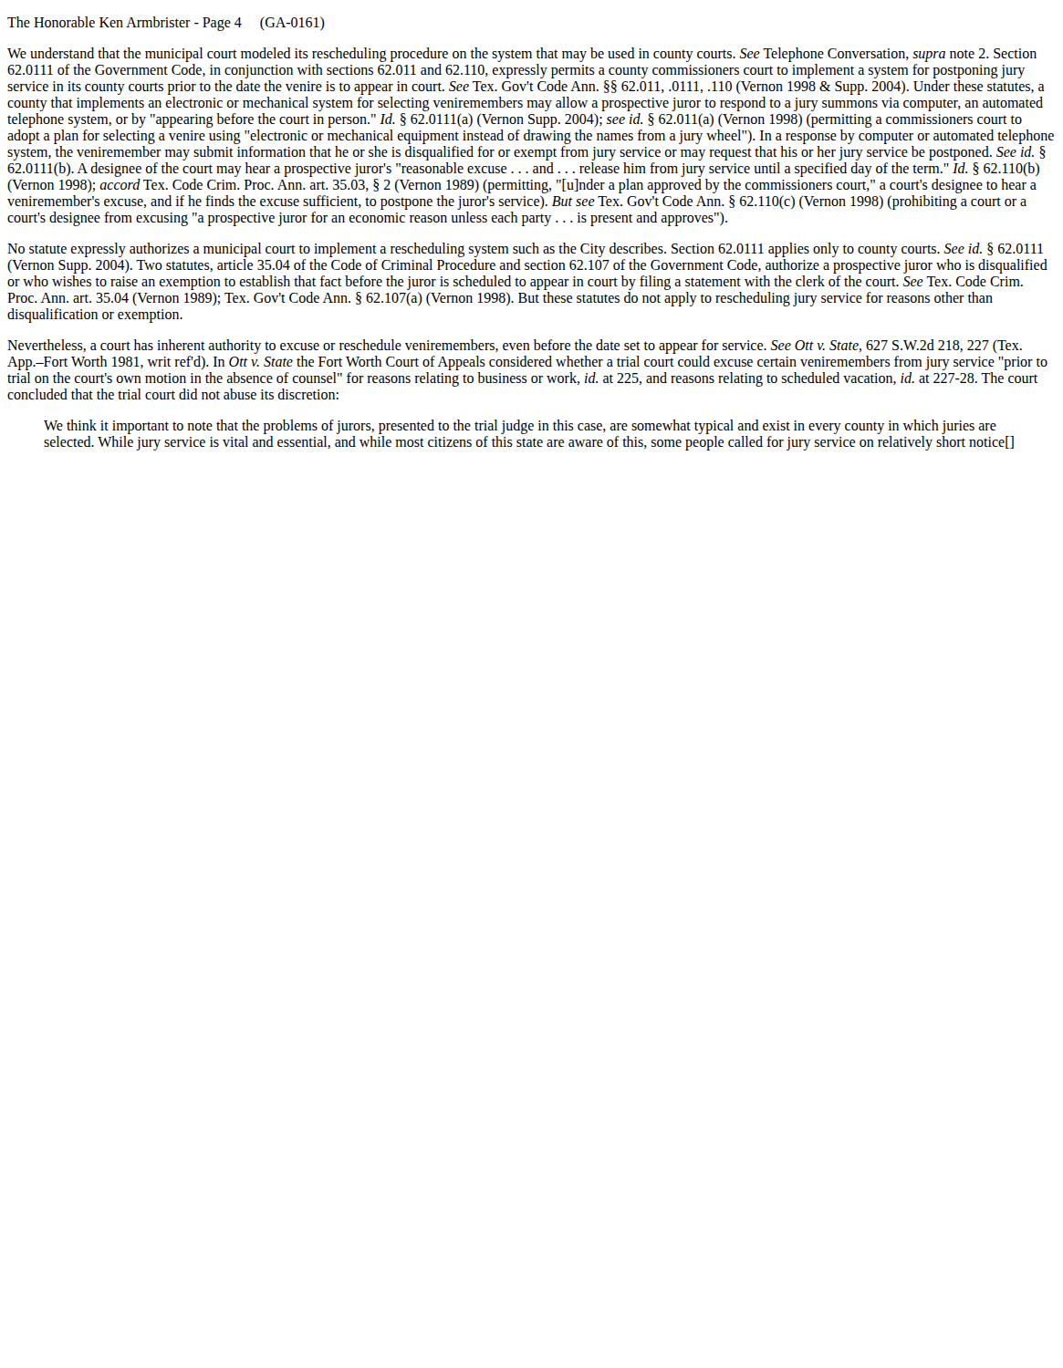The Honorable Ken Armbrister - Page 4 (GA-0161)
We understand that the municipal court modeled its rescheduling procedure on the system that may be used in county courts. See Telephone Conversation, supra note 2. Section 62.0111 of the Government Code, in conjunction with sections 62.011 and 62.110, expressly permits a county commissioners court to implement a system for postponing jury service in its county courts prior to the date the venire is to appear in court. See Tex. Gov't Code Ann. §§ 62.011, .0111, .110 (Vernon 1998 & Supp. 2004). Under these statutes, a county that implements an electronic or mechanical system for selecting veniremembers may allow a prospective juror to respond to a jury summons via computer, an automated telephone system, or by "appearing before the court in person." Id. § 62.0111(a) (Vernon Supp. 2004); see id. § 62.011(a) (Vernon 1998) (permitting a commissioners court to adopt a plan for selecting a venire using "electronic or mechanical equipment instead of drawing the names from a jury wheel"). In a response by computer or automated telephone system, the veniremember may submit information that he or she is disqualified for or exempt from jury service or may request that his or her jury service be postponed. See id. § 62.0111(b). A designee of the court may hear a prospective juror's "reasonable excuse . . . and . . . release him from jury service until a specified day of the term." Id. § 62.110(b) (Vernon 1998); accord Tex. Code Crim. Proc. Ann. art. 35.03, § 2 (Vernon 1989) (permitting, "[u]nder a plan approved by the commissioners court," a court's designee to hear a veniremember's excuse, and if he finds the excuse sufficient, to postpone the juror's service). But see Tex. Gov't Code Ann. § 62.110(c) (Vernon 1998) (prohibiting a court or a court's designee from excusing "a prospective juror for an economic reason unless each party . . . is present and approves").
No statute expressly authorizes a municipal court to implement a rescheduling system such as the City describes. Section 62.0111 applies only to county courts. See id. § 62.0111 (Vernon Supp. 2004). Two statutes, article 35.04 of the Code of Criminal Procedure and section 62.107 of the Government Code, authorize a prospective juror who is disqualified or who wishes to raise an exemption to establish that fact before the juror is scheduled to appear in court by filing a statement with the clerk of the court. See Tex. Code Crim. Proc. Ann. art. 35.04 (Vernon 1989); Tex. Gov't Code Ann. § 62.107(a) (Vernon 1998). But these statutes do not apply to rescheduling jury service for reasons other than disqualification or exemption.
Nevertheless, a court has inherent authority to excuse or reschedule veniremembers, even before the date set to appear for service. See Ott v. State, 627 S.W.2d 218, 227 (Tex. App.–Fort Worth 1981, writ ref'd). In Ott v. State the Fort Worth Court of Appeals considered whether a trial court could excuse certain veniremembers from jury service "prior to trial on the court's own motion in the absence of counsel" for reasons relating to business or work, id. at 225, and reasons relating to scheduled vacation, id. at 227-28. The court concluded that the trial court did not abuse its discretion:
We think it important to note that the problems of jurors, presented to the trial judge in this case, are somewhat typical and exist in every county in which juries are selected. While jury service is vital and essential, and while most citizens of this state are aware of this, some people called for jury service on relatively short notice[]